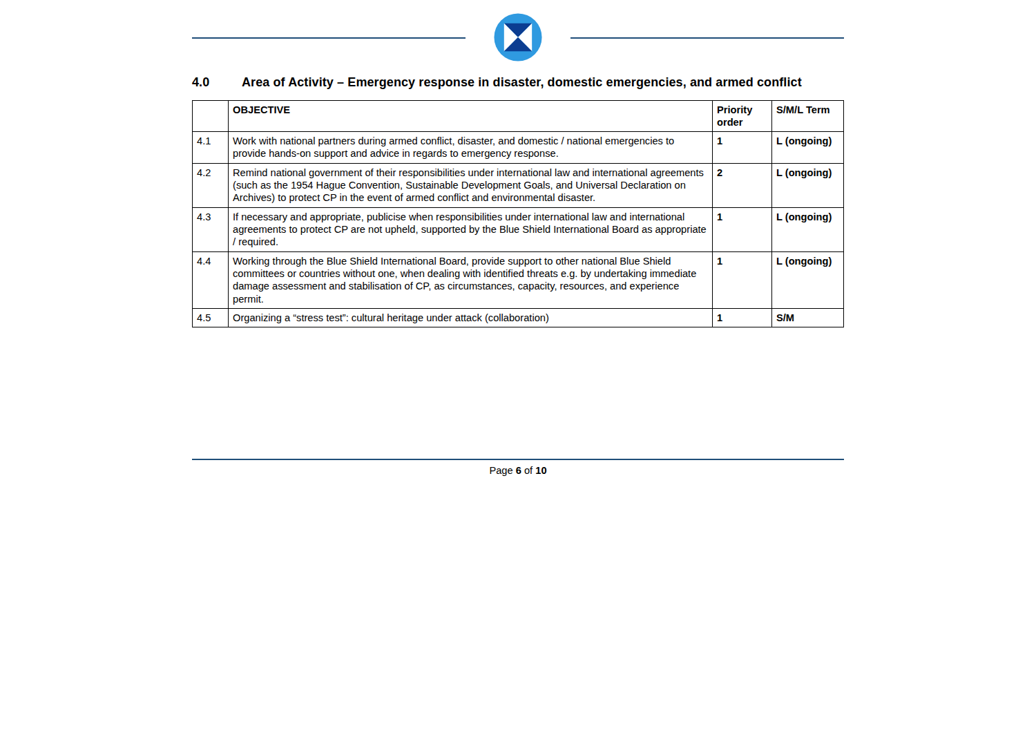4.0 Area of Activity – Emergency response in disaster, domestic emergencies, and armed conflict
| | OBJECTIVE | Priority order | S/M/L Term |
| --- | --- | --- | --- |
| 4.1 | Work with national partners during armed conflict, disaster, and domestic / national emergencies to provide hands-on support and advice in regards to emergency response. | 1 | L (ongoing) |
| 4.2 | Remind national government of their responsibilities under international law and international agreements (such as the 1954 Hague Convention, Sustainable Development Goals, and Universal Declaration on Archives) to protect CP in the event of armed conflict and environmental disaster. | 2 | L (ongoing) |
| 4.3 | If necessary and appropriate, publicise when responsibilities under international law and international agreements to protect CP are not upheld, supported by the Blue Shield International Board as appropriate / required. | 1 | L (ongoing) |
| 4.4 | Working through the Blue Shield International Board, provide support to other national Blue Shield committees or countries without one, when dealing with identified threats e.g. by undertaking immediate damage assessment and stabilisation of CP, as circumstances, capacity, resources, and experience permit. | 1 | L (ongoing) |
| 4.5 | Organizing a “stress test”: cultural heritage under attack (collaboration) | 1 | S/M |
Page 6 of 10